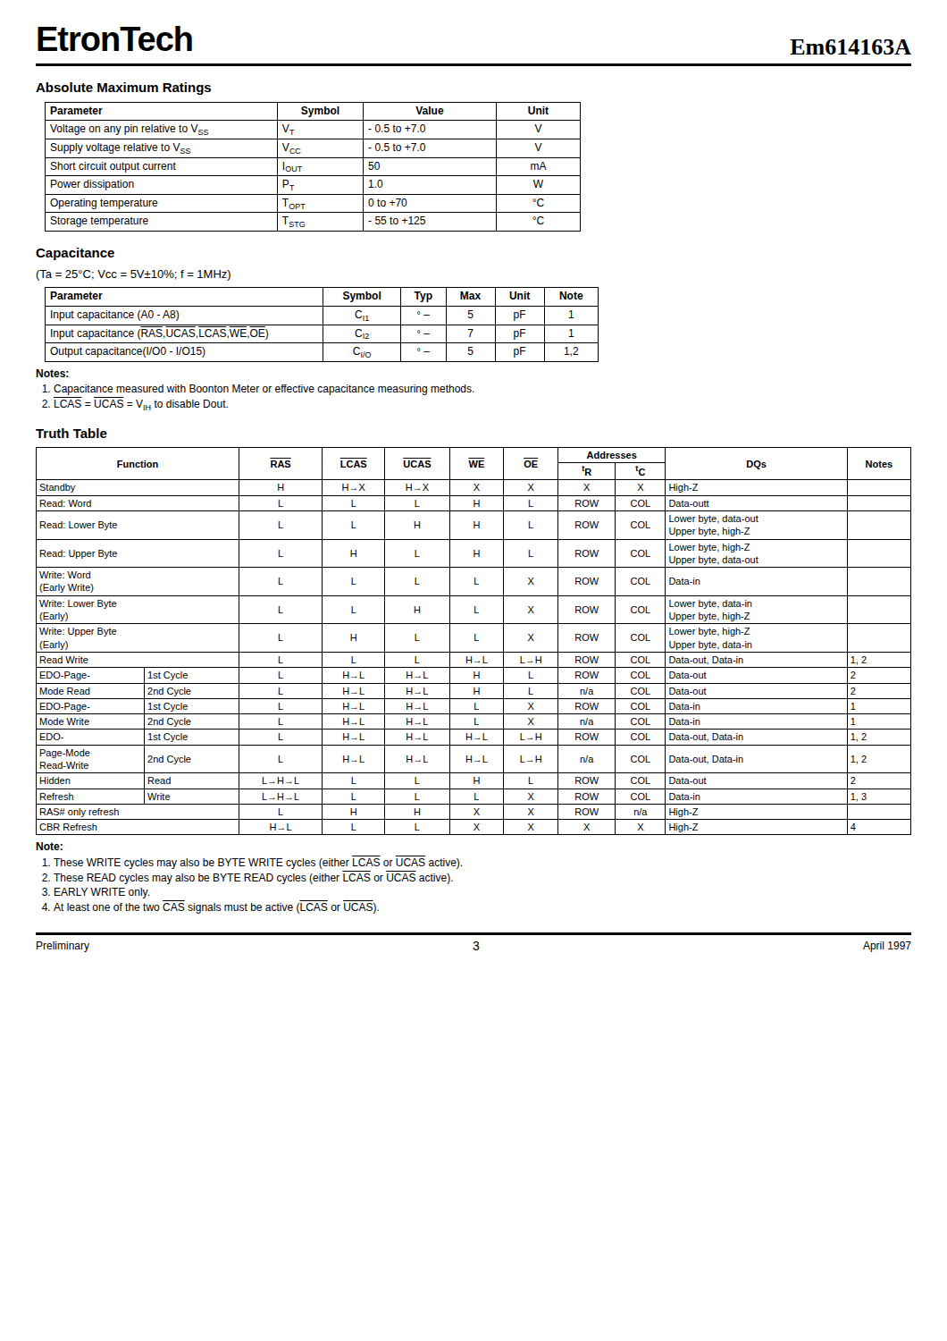EtronTech
Em614163A
Absolute Maximum Ratings
| Parameter | Symbol | Value | Unit |
| --- | --- | --- | --- |
| Voltage on any pin relative to V SS | V T | - 0.5 to +7.0 | V |
| Supply voltage relative to V SS | V CC | - 0.5 to +7.0 | V |
| Short circuit output current | I OUT | 50 | mA |
| Power dissipation | P T | 1.0 | W |
| Operating temperature | T OPT | 0 to +70 | °C |
| Storage temperature | T STG | - 55 to +125 | °C |
Capacitance
(Ta = 25°C; Vcc = 5V±10%; f = 1MHz)
| Parameter | Symbol | Typ | Max | Unit | Note |
| --- | --- | --- | --- | --- | --- |
| Input capacitance (A0 - A8) | C I1 | ° – | 5 | pF | 1 |
| Input capacitance ( RAS , UCAS , LCAS , WE , OE ) | C I2 | ° – | 7 | pF | 1 |
| Output capacitance(I/O0 - I/O15) | C I/O | ° – | 5 | pF | 1,2 |
Notes:
Capacitance measured with Boonton Meter or effective capacitance measuring methods.
LCAS = UCAS = VIH to disable Dout.
Truth Table
| Function | RAS | LCAS | UCAS | WE | OE | Addresses | DQs | Notes |
| --- | --- | --- | --- | --- | --- | --- | --- | --- |
| t R | t C |
| Standby | H | H→X | H→X | X | X | X | X | High-Z | |
| Read: Word | L | L | L | H | L | ROW | COL | Data-outt | |
| Read: Lower Byte | L | L | H | H | L | ROW | COL | Lower byte, data-out Upper byte, high-Z | |
| Read: Upper Byte | L | H | L | H | L | ROW | COL | Lower byte, high-Z Upper byte, data-out | |
| Write: Word (Early Write) | L | L | L | L | X | ROW | COL | Data-in | |
| Write: Lower Byte (Early) | L | L | H | L | X | ROW | COL | Lower byte, data-in Upper byte, high-Z | |
| Write: Upper Byte (Early) | L | H | L | L | X | ROW | COL | Lower byte, high-Z Upper byte, data-in | |
| Read Write | L | L | L | H→L | L→H | ROW | COL | Data-out, Data-in | 1, 2 |
| EDO-Page- | 1st Cycle | L | H→L | H→L | H | L | ROW | COL | Data-out | 2 |
| Mode Read | 2nd Cycle | L | H→L | H→L | H | L | n/a | COL | Data-out | 2 |
| EDO-Page- | 1st Cycle | L | H→L | H→L | L | X | ROW | COL | Data-in | 1 |
| Mode Write | 2nd Cycle | L | H→L | H→L | L | X | n/a | COL | Data-in | 1 |
| EDO- | 1st Cycle | L | H→L | H→L | H→L | L→H | ROW | COL | Data-out, Data-in | 1, 2 |
| Page-Mode Read-Write | 2nd Cycle | L | H→L | H→L | H→L | L→H | n/a | COL | Data-out, Data-in | 1, 2 |
| Hidden | Read | L→H→L | L | L | H | L | ROW | COL | Data-out | 2 |
| Refresh | Write | L→H→L | L | L | L | X | ROW | COL | Data-in | 1, 3 |
| RAS# only refresh | L | H | H | X | X | ROW | n/a | High-Z | |
| CBR Refresh | H→L | L | L | X | X | X | X | High-Z | 4 |
Note:
These WRITE cycles may also be BYTE WRITE cycles (either LCAS or UCAS active).
These READ cycles may also be BYTE READ cycles (either LCAS or UCAS active).
EARLY WRITE only.
At least one of the two CAS signals must be active (LCAS or UCAS).
Preliminary
3
April 1997